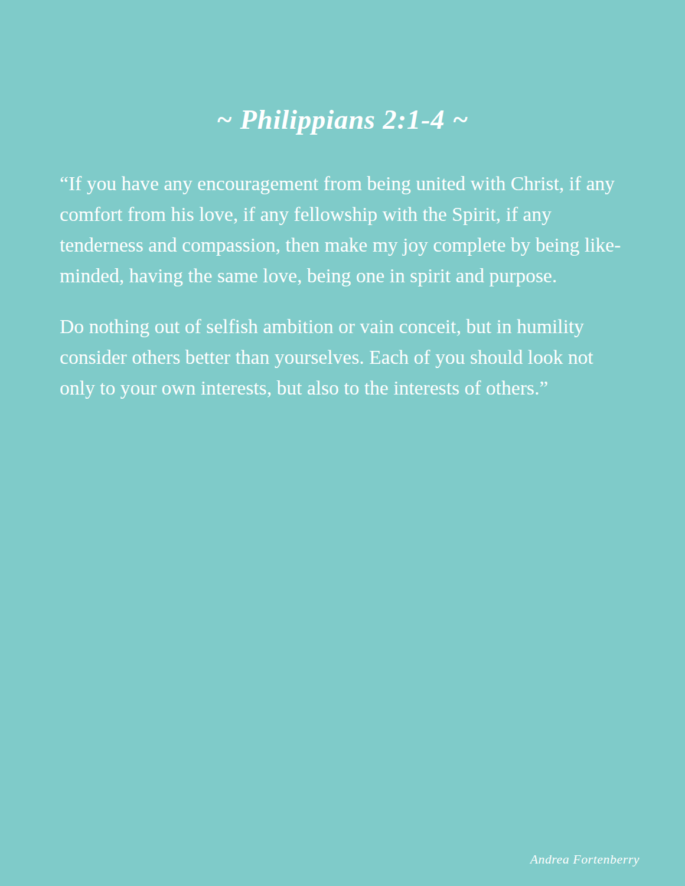~ Philippians 2:1-4 ~
“If you have any encouragement from being united with Christ, if any comfort from his love, if any fellowship with the Spirit, if any tenderness and compassion, then make my joy complete by being like-minded, having the same love, being one in spirit and purpose.
Do nothing out of selfish ambition or vain conceit, but in humility consider others better than yourselves. Each of you should look not only to your own interests, but also to the interests of others.”
Andrea Fortenberry